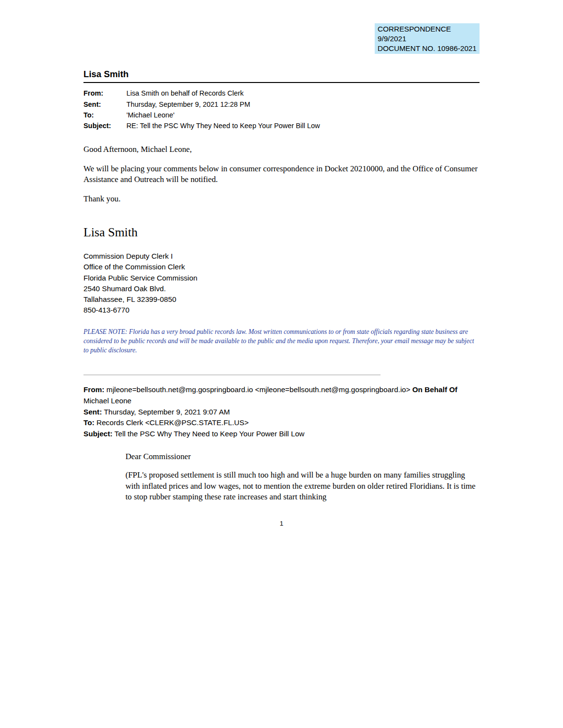CORRESPONDENCE
9/9/2021
DOCUMENT NO. 10986-2021
Lisa Smith
| From: | Lisa Smith on behalf of Records Clerk |
| Sent: | Thursday, September 9, 2021 12:28 PM |
| To: | 'Michael Leone' |
| Subject: | RE: Tell the PSC Why They Need to Keep Your Power Bill Low |
Good Afternoon, Michael Leone,
We will be placing your comments below in consumer correspondence in Docket 20210000, and the Office of Consumer Assistance and Outreach will be notified.
Thank you.
Lisa Smith
Commission Deputy Clerk I
Office of the Commission Clerk
Florida Public Service Commission
2540 Shumard Oak Blvd.
Tallahassee, FL 32399-0850
850-413-6770
PLEASE NOTE: Florida has a very broad public records law. Most written communications to or from state officials regarding state business are considered to be public records and will be made available to the public and the media upon request. Therefore, your email message may be subject to public disclosure.
From: mjleone=bellsouth.net@mg.gospringboard.io <mjleone=bellsouth.net@mg.gospringboard.io> On Behalf Of Michael Leone
Sent: Thursday, September 9, 2021 9:07 AM
To: Records Clerk <CLERK@PSC.STATE.FL.US>
Subject: Tell the PSC Why They Need to Keep Your Power Bill Low
Dear Commissioner
(FPL's proposed settlement is still much too high and will be a huge burden on many families struggling with inflated prices and low wages, not to mention the extreme burden on older retired Floridians. It is time to stop rubber stamping these rate increases and start thinking
1